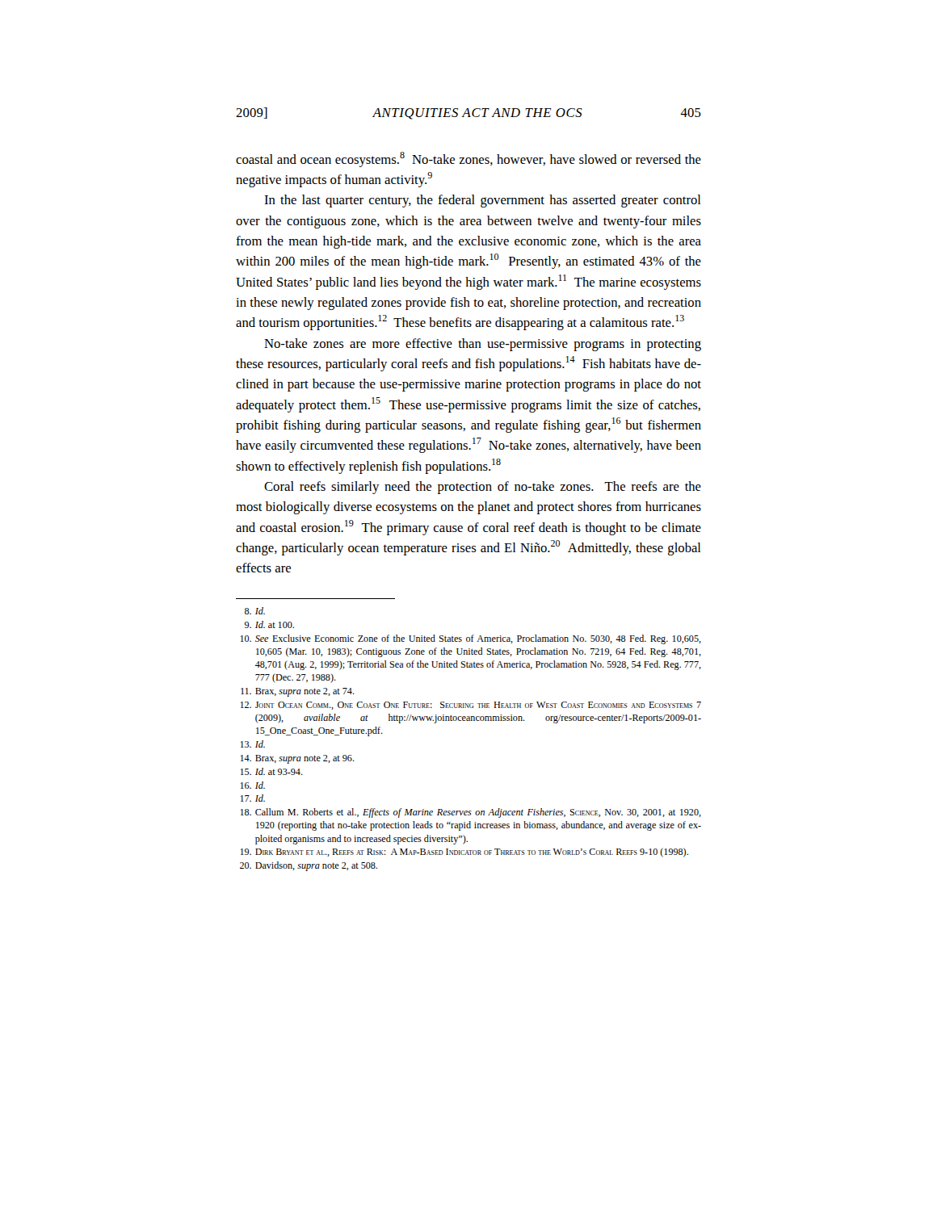2009] ANTIQUITIES ACT AND THE OCS 405
coastal and ocean ecosystems.8 No-take zones, however, have slowed or reversed the negative impacts of human activity.9
In the last quarter century, the federal government has asserted greater control over the contiguous zone, which is the area between twelve and twenty-four miles from the mean high-tide mark, and the exclusive economic zone, which is the area within 200 miles of the mean high-tide mark.10 Presently, an estimated 43% of the United States’ public land lies beyond the high water mark.11 The marine ecosystems in these newly regulated zones provide fish to eat, shoreline protection, and recreation and tourism opportunities.12 These benefits are disappearing at a calamitous rate.13
No-take zones are more effective than use-permissive programs in protecting these resources, particularly coral reefs and fish populations.14 Fish habitats have declined in part because the use-permissive marine protection programs in place do not adequately protect them.15 These use-permissive programs limit the size of catches, prohibit fishing during particular seasons, and regulate fishing gear,16 but fishermen have easily circumvented these regulations.17 No-take zones, alternatively, have been shown to effectively replenish fish populations.18
Coral reefs similarly need the protection of no-take zones. The reefs are the most biologically diverse ecosystems on the planet and protect shores from hurricanes and coastal erosion.19 The primary cause of coral reef death is thought to be climate change, particularly ocean temperature rises and El Niño.20 Admittedly, these global effects are
8. Id.
9. Id. at 100.
10. See Exclusive Economic Zone of the United States of America, Proclamation No. 5030, 48 Fed. Reg. 10,605, 10,605 (Mar. 10, 1983); Contiguous Zone of the United States, Proclamation No. 7219, 64 Fed. Reg. 48,701, 48,701 (Aug. 2, 1999); Territorial Sea of the United States of America, Proclamation No. 5928, 54 Fed. Reg. 777, 777 (Dec. 27, 1988).
11. Brax, supra note 2, at 74.
12. Joint Ocean Comm., One Coast One Future: Securing the Health of West Coast Economies and Ecosystems 7 (2009), available at http://www.jointoceancommission. org/resource-center/1-Reports/2009-01-15_One_Coast_One_Future.pdf.
13. Id.
14. Brax, supra note 2, at 96.
15. Id. at 93-94.
16. Id.
17. Id.
18. Callum M. Roberts et al., Effects of Marine Reserves on Adjacent Fisheries, Science, Nov. 30, 2001, at 1920, 1920 (reporting that no-take protection leads to “rapid increases in biomass, abundance, and average size of exploited organisms and to increased species diversity”).
19. Dirk Bryant et al., Reefs at Risk: A Map-Based Indicator of Threats to the World’s Coral Reefs 9-10 (1998).
20. Davidson, supra note 2, at 508.